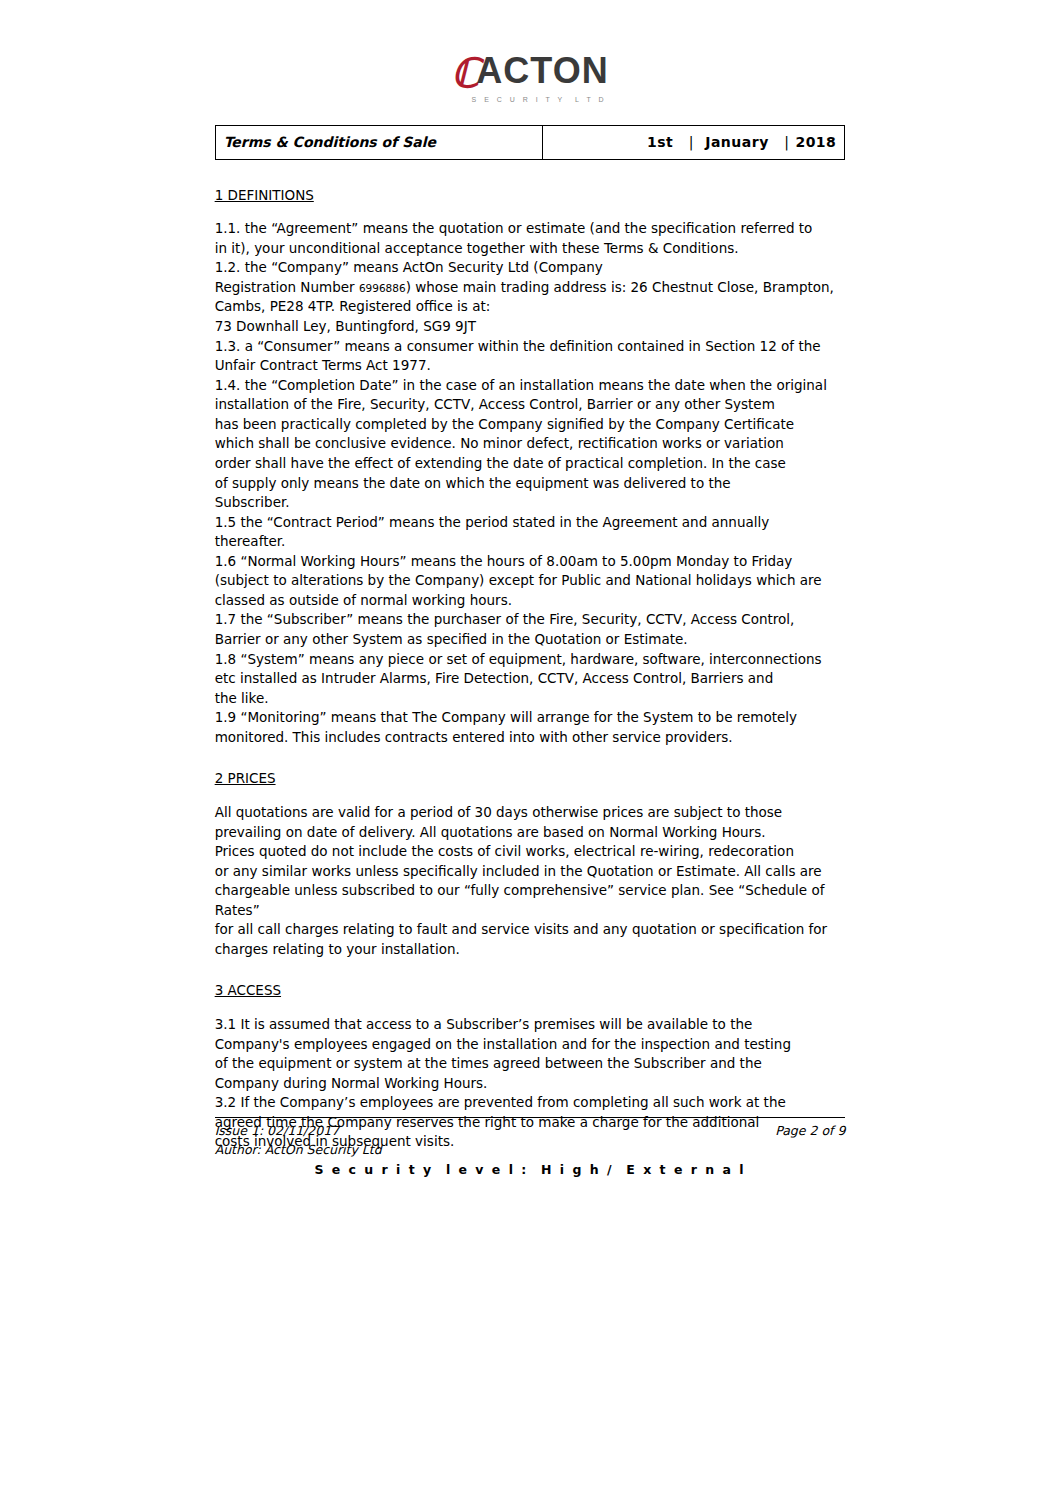ℂACTON S E C U R I T Y L T D
| Terms & Conditions of Sale | 1st / January / 2018 |
1 DEFINITIONS
1.1. the “Agreement” means the quotation or estimate (and the specification referred to
in it), your unconditional acceptance together with these Terms & Conditions.
1.2. the “Company” means ActOn Security Ltd (Company
Registration Number 6996886) whose main trading address is: 26 Chestnut Close, Brampton,
Cambs, PE28 4TP. Registered office is at:
73 Downhall Ley, Buntingford, SG9 9JT
1.3. a “Consumer” means a consumer within the definition contained in Section 12 of the
Unfair Contract Terms Act 1977.
1.4. the “Completion Date” in the case of an installation means the date when the original
installation of the Fire, Security, CCTV, Access Control, Barrier or any other System
has been practically completed by the Company signified by the Company Certificate
which shall be conclusive evidence. No minor defect, rectification works or variation
order shall have the effect of extending the date of practical completion. In the case
of supply only means the date on which the equipment was delivered to the
Subscriber.
1.5 the “Contract Period” means the period stated in the Agreement and annually
thereafter.
1.6 “Normal Working Hours” means the hours of 8.00am to 5.00pm Monday to Friday
(subject to alterations by the Company) except for Public and National holidays which are
classed as outside of normal working hours.
1.7 the “Subscriber” means the purchaser of the Fire, Security, CCTV, Access Control,
Barrier or any other System as specified in the Quotation or Estimate.
1.8 “System” means any piece or set of equipment, hardware, software, interconnections
etc installed as Intruder Alarms, Fire Detection, CCTV, Access Control, Barriers and
the like.
1.9 “Monitoring” means that The Company will arrange for the System to be remotely
monitored. This includes contracts entered into with other service providers.
2 PRICES
All quotations are valid for a period of 30 days otherwise prices are subject to those
prevailing on date of delivery. All quotations are based on Normal Working Hours.
Prices quoted do not include the costs of civil works, electrical re-wiring, redecoration
or any similar works unless specifically included in the Quotation or Estimate. All calls are
chargeable unless subscribed to our “fully comprehensive” service plan. See “Schedule of Rates”
for all call charges relating to fault and service visits and any quotation or specification for
charges relating to your installation.
3 ACCESS
3.1 It is assumed that access to a Subscriber’s premises will be available to the
Company's employees engaged on the installation and for the inspection and testing
of the equipment or system at the times agreed between the Subscriber and the
Company during Normal Working Hours.
3.2 If the Company’s employees are prevented from completing all such work at the
agreed time the Company reserves the right to make a charge for the additional
costs involved in subsequent visits.
Issue 1: 02/11/2017
Author: ActOn Security Ltd
Page 2 of 9
S e c u r i t y l e v e l : H i g h / E x t e r n a l